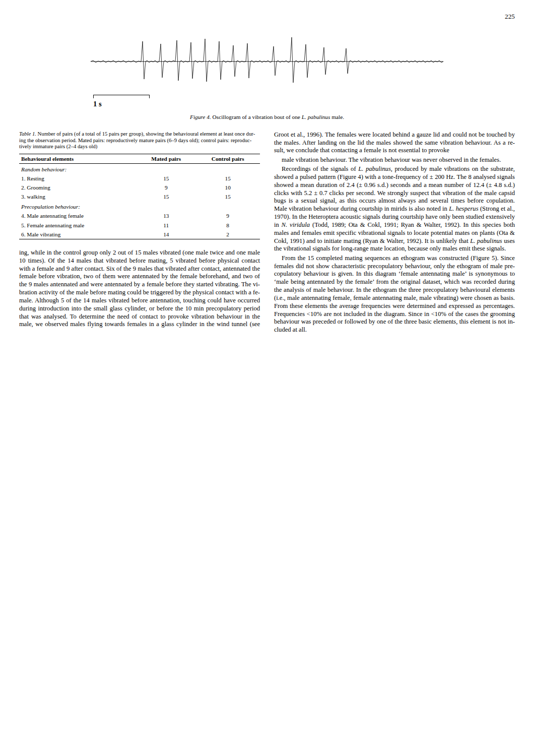225
1 s
Figure 4. Oscillogram of a vibration bout of one L. pabulinus male.
Table 1. Number of pairs (of a total of 15 pairs per group), showing the behavioural element at least once during the observation period. Mated pairs: reproductively mature pairs (6–9 days old); control pairs: reproductively immature pairs (2–4 days old)
| Behavioural elements | Mated pairs | Control pairs |
| --- | --- | --- |
| Random behaviour: |
| 1. Resting | 15 | 15 |
| 2. Grooming | 9 | 10 |
| 3. walking | 15 | 15 |
| Precopulation behaviour: |
| 4. Male antennating female | 13 | 9 |
| 5. Female antennating male | 11 | 8 |
| 6. Male vibrating | 14 | 2 |
ing, while in the control group only 2 out of 15 males vibrated (one male twice and one male 10 times). Of the 14 males that vibrated before mating, 5 vibrated before physical contact with a female and 9 after contact. Six of the 9 males that vibrated after contact, antennated the female before vibration, two of them were antennated by the female beforehand, and two of the 9 males antennated and were antennated by a female before they started vibrating. The vibration activity of the male before mating could be triggered by the physical contact with a female. Although 5 of the 14 males vibrated before antennation, touching could have occurred during introduction into the small glass cylinder, or before the 10 min precopulatory period that was analysed. To determine the need of contact to provoke vibration behaviour in the male, we observed males flying towards females in a glass cylinder in the wind tunnel (see Groot et al., 1996). The females were located behind a gauze lid and could not be touched by the males. After landing on the lid the males showed the same vibration behaviour. As a result, we conclude that contacting a female is not essential to provoke
male vibration behaviour. The vibration behaviour was never observed in the females.
Recordings of the signals of L. pabulinus, produced by male vibrations on the substrate, showed a pulsed pattern (Figure 4) with a tone-frequency of ± 200 Hz. The 8 analysed signals showed a mean duration of 2.4 (± 0.96 s.d.) seconds and a mean number of 12.4 (± 4.8 s.d.) clicks with 5.2 ± 0.7 clicks per second. We strongly suspect that vibration of the male capsid bugs is a sexual signal, as this occurs almost always and several times before copulation. Male vibration behaviour during courtship in mirids is also noted in L. hesperus (Strong et al., 1970). In the Heteroptera acoustic signals during courtship have only been studied extensively in N. viridula (Todd, 1989; Ota & Cokl, 1991; Ryan & Walter, 1992). In this species both males and females emit specific vibrational signals to locate potential mates on plants (Ota & Cokl, 1991) and to initiate mating (Ryan & Walter, 1992). It is unlikely that L. pabulinus uses the vibrational signals for long-range mate location, because only males emit these signals.
From the 15 completed mating sequences an ethogram was constructed (Figure 5). Since females did not show characteristic precopulatory behaviour, only the ethogram of male precopulatory behaviour is given. In this diagram ‘female antennating male’ is synonymous to ‘male being antennated by the female’ from the original dataset, which was recorded during the analysis of male behaviour. In the ethogram the three precopulatory behavioural elements (i.e., male antennating female, female antennating male, male vibrating) were chosen as basis. From these elements the average frequencies were determined and expressed as percentages. Frequencies <10% are not included in the diagram. Since in <10% of the cases the grooming behaviour was preceded or followed by one of the three basic elements, this element is not included at all.